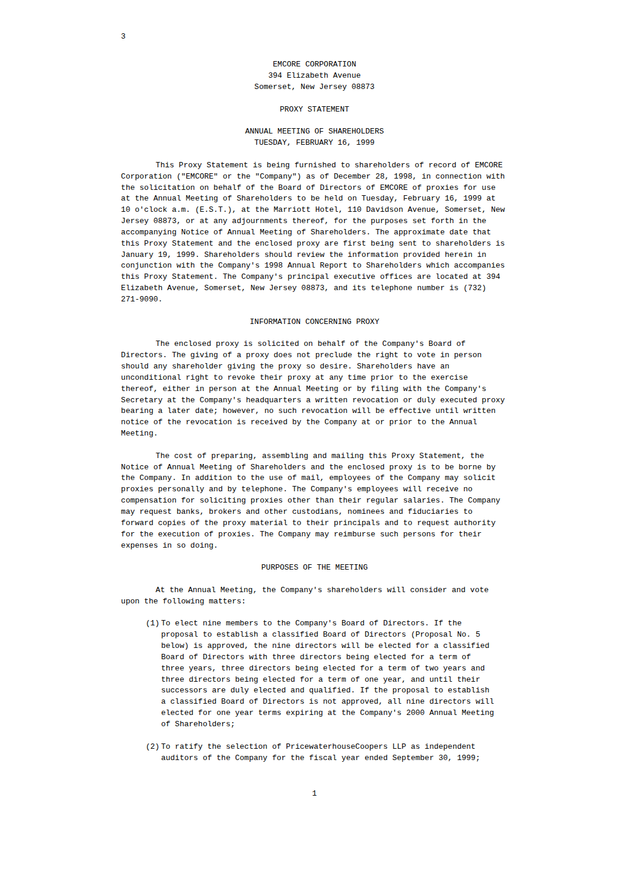3
EMCORE CORPORATION
394 Elizabeth Avenue
Somerset, New Jersey 08873
PROXY STATEMENT
ANNUAL MEETING OF SHAREHOLDERS
TUESDAY, FEBRUARY 16, 1999
This Proxy Statement is being furnished to shareholders of record of EMCORE Corporation ("EMCORE" or the "Company") as of December 28, 1998, in connection with the solicitation on behalf of the Board of Directors of EMCORE of proxies for use at the Annual Meeting of Shareholders to be held on Tuesday, February 16, 1999 at 10 o'clock a.m. (E.S.T.), at the Marriott Hotel, 110 Davidson Avenue, Somerset, New Jersey 08873, or at any adjournments thereof, for the purposes set forth in the accompanying Notice of Annual Meeting of Shareholders. The approximate date that this Proxy Statement and the enclosed proxy are first being sent to shareholders is January 19, 1999. Shareholders should review the information provided herein in conjunction with the Company's 1998 Annual Report to Shareholders which accompanies this Proxy Statement. The Company's principal executive offices are located at 394 Elizabeth Avenue, Somerset, New Jersey 08873, and its telephone number is (732) 271-9090.
INFORMATION CONCERNING PROXY
The enclosed proxy is solicited on behalf of the Company's Board of Directors. The giving of a proxy does not preclude the right to vote in person should any shareholder giving the proxy so desire. Shareholders have an unconditional right to revoke their proxy at any time prior to the exercise thereof, either in person at the Annual Meeting or by filing with the Company's Secretary at the Company's headquarters a written revocation or duly executed proxy bearing a later date; however, no such revocation will be effective until written notice of the revocation is received by the Company at or prior to the Annual Meeting.
The cost of preparing, assembling and mailing this Proxy Statement, the Notice of Annual Meeting of Shareholders and the enclosed proxy is to be borne by the Company. In addition to the use of mail, employees of the Company may solicit proxies personally and by telephone. The Company's employees will receive no compensation for soliciting proxies other than their regular salaries. The Company may request banks, brokers and other custodians, nominees and fiduciaries to forward copies of the proxy material to their principals and to request authority for the execution of proxies. The Company may reimburse such persons for their expenses in so doing.
PURPOSES OF THE MEETING
At the Annual Meeting, the Company's shareholders will consider and vote upon the following matters:
(1) To elect nine members to the Company's Board of Directors. If the proposal to establish a classified Board of Directors (Proposal No. 5 below) is approved, the nine directors will be elected for a classified Board of Directors with three directors being elected for a term of three years, three directors being elected for a term of two years and three directors being elected for a term of one year, and until their successors are duly elected and qualified. If the proposal to establish a classified Board of Directors is not approved, all nine directors will elected for one year terms expiring at the Company's 2000 Annual Meeting of Shareholders;
(2) To ratify the selection of PricewaterhouseCoopers LLP as independent auditors of the Company for the fiscal year ended September 30, 1999;
1